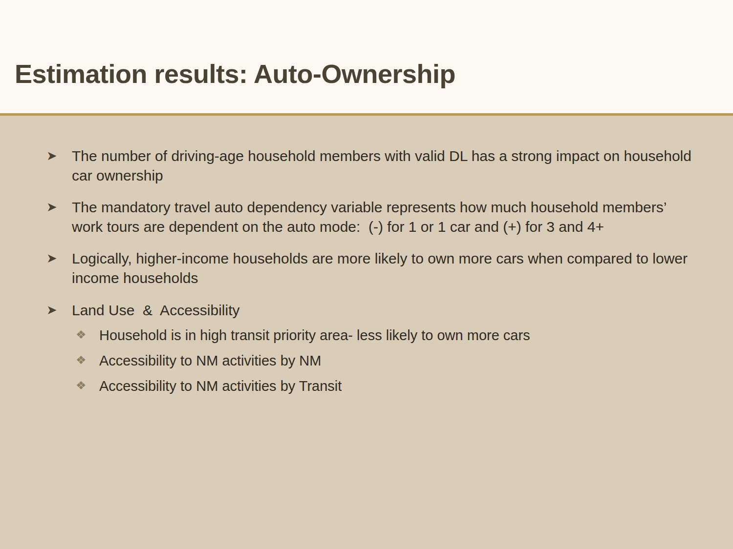Estimation results: Auto-Ownership
The number of driving-age household members with valid DL has a strong impact on household car ownership
The mandatory travel auto dependency variable represents how much household members’ work tours are dependent on the auto mode: (-) for 1 or 1 car and (+) for 3 and 4+
Logically, higher-income households are more likely to own more cars when compared to lower income households
Land Use & Accessibility
Household is in high transit priority area- less likely to own more cars
Accessibility to NM activities by NM
Accessibility to NM activities by Transit